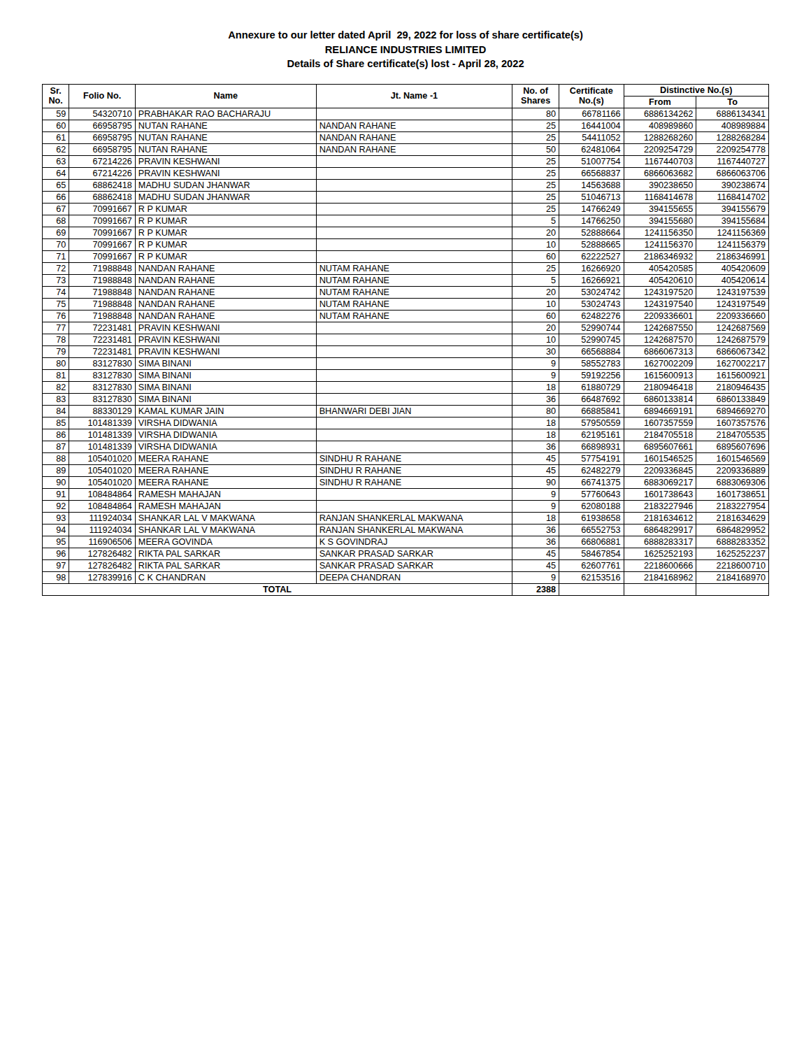Annexure to our letter dated April 29, 2022 for loss of share certificate(s)
RELIANCE INDUSTRIES LIMITED
Details of Share certificate(s) lost - April 28, 2022
| Sr. No. | Folio No. | Name | Jt. Name -1 | No. of Shares | Certificate No.(s) | Distinctive No.(s) |
| --- | --- | --- | --- | --- | --- | --- |
| From | To |
| 59 | 54320710 | PRABHAKAR RAO BACHARAJU | | 80 | 66781166 | 6886134262 | 6886134341 |
| 60 | 66958795 | NUTAN RAHANE | NANDAN RAHANE | 25 | 16441004 | 408989860 | 408989884 |
| 61 | 66958795 | NUTAN RAHANE | NANDAN RAHANE | 25 | 54411052 | 1288268260 | 1288268284 |
| 62 | 66958795 | NUTAN RAHANE | NANDAN RAHANE | 50 | 62481064 | 2209254729 | 2209254778 |
| 63 | 67214226 | PRAVIN KESHWANI | | 25 | 51007754 | 1167440703 | 1167440727 |
| 64 | 67214226 | PRAVIN KESHWANI | | 25 | 66568837 | 6866063682 | 6866063706 |
| 65 | 68862418 | MADHU SUDAN JHANWAR | | 25 | 14563688 | 390238650 | 390238674 |
| 66 | 68862418 | MADHU SUDAN JHANWAR | | 25 | 51046713 | 1168414678 | 1168414702 |
| 67 | 70991667 | R P KUMAR | | 25 | 14766249 | 394155655 | 394155679 |
| 68 | 70991667 | R P KUMAR | | 5 | 14766250 | 394155680 | 394155684 |
| 69 | 70991667 | R P KUMAR | | 20 | 52888664 | 1241156350 | 1241156369 |
| 70 | 70991667 | R P KUMAR | | 10 | 52888665 | 1241156370 | 1241156379 |
| 71 | 70991667 | R P KUMAR | | 60 | 62222527 | 2186346932 | 2186346991 |
| 72 | 71988848 | NANDAN RAHANE | NUTAM RAHANE | 25 | 16266920 | 405420585 | 405420609 |
| 73 | 71988848 | NANDAN RAHANE | NUTAM RAHANE | 5 | 16266921 | 405420610 | 405420614 |
| 74 | 71988848 | NANDAN RAHANE | NUTAM RAHANE | 20 | 53024742 | 1243197520 | 1243197539 |
| 75 | 71988848 | NANDAN RAHANE | NUTAM RAHANE | 10 | 53024743 | 1243197540 | 1243197549 |
| 76 | 71988848 | NANDAN RAHANE | NUTAM RAHANE | 60 | 62482276 | 2209336601 | 2209336660 |
| 77 | 72231481 | PRAVIN KESHWANI | | 20 | 52990744 | 1242687550 | 1242687569 |
| 78 | 72231481 | PRAVIN KESHWANI | | 10 | 52990745 | 1242687570 | 1242687579 |
| 79 | 72231481 | PRAVIN KESHWANI | | 30 | 66568884 | 6866067313 | 6866067342 |
| 80 | 83127830 | SIMA BINANI | | 9 | 58552783 | 1627002209 | 1627002217 |
| 81 | 83127830 | SIMA BINANI | | 9 | 59192256 | 1615600913 | 1615600921 |
| 82 | 83127830 | SIMA BINANI | | 18 | 61880729 | 2180946418 | 2180946435 |
| 83 | 83127830 | SIMA BINANI | | 36 | 66487692 | 6860133814 | 6860133849 |
| 84 | 88330129 | KAMAL KUMAR JAIN | BHANWARI DEBI JIAN | 80 | 66885841 | 6894669191 | 6894669270 |
| 85 | 101481339 | VIRSHA DIDWANIA | | 18 | 57950559 | 1607357559 | 1607357576 |
| 86 | 101481339 | VIRSHA DIDWANIA | | 18 | 62195161 | 2184705518 | 2184705535 |
| 87 | 101481339 | VIRSHA DIDWANIA | | 36 | 66898931 | 6895607661 | 6895607696 |
| 88 | 105401020 | MEERA RAHANE | SINDHU R RAHANE | 45 | 57754191 | 1601546525 | 1601546569 |
| 89 | 105401020 | MEERA RAHANE | SINDHU R RAHANE | 45 | 62482279 | 2209336845 | 2209336889 |
| 90 | 105401020 | MEERA RAHANE | SINDHU R RAHANE | 90 | 66741375 | 6883069217 | 6883069306 |
| 91 | 108484864 | RAMESH MAHAJAN | | 9 | 57760643 | 1601738643 | 1601738651 |
| 92 | 108484864 | RAMESH MAHAJAN | | 9 | 62080188 | 2183227946 | 2183227954 |
| 93 | 111924034 | SHANKAR LAL V MAKWANA | RANJAN SHANKERLAL MAKWANA | 18 | 61938658 | 2181634612 | 2181634629 |
| 94 | 111924034 | SHANKAR LAL V MAKWANA | RANJAN SHANKERLAL MAKWANA | 36 | 66552753 | 6864829917 | 6864829952 |
| 95 | 116906506 | MEERA GOVINDA | K S GOVINDRAJ | 36 | 66806881 | 6888283317 | 6888283352 |
| 96 | 127826482 | RIKTA PAL SARKAR | SANKAR PRASAD SARKAR | 45 | 58467854 | 1625252193 | 1625252237 |
| 97 | 127826482 | RIKTA PAL SARKAR | SANKAR PRASAD SARKAR | 45 | 62607761 | 2218600666 | 2218600710 |
| 98 | 127839916 | C K CHANDRAN | DEEPA CHANDRAN | 9 | 62153516 | 2184168962 | 2184168970 |
| TOTAL | 2388 | | | |